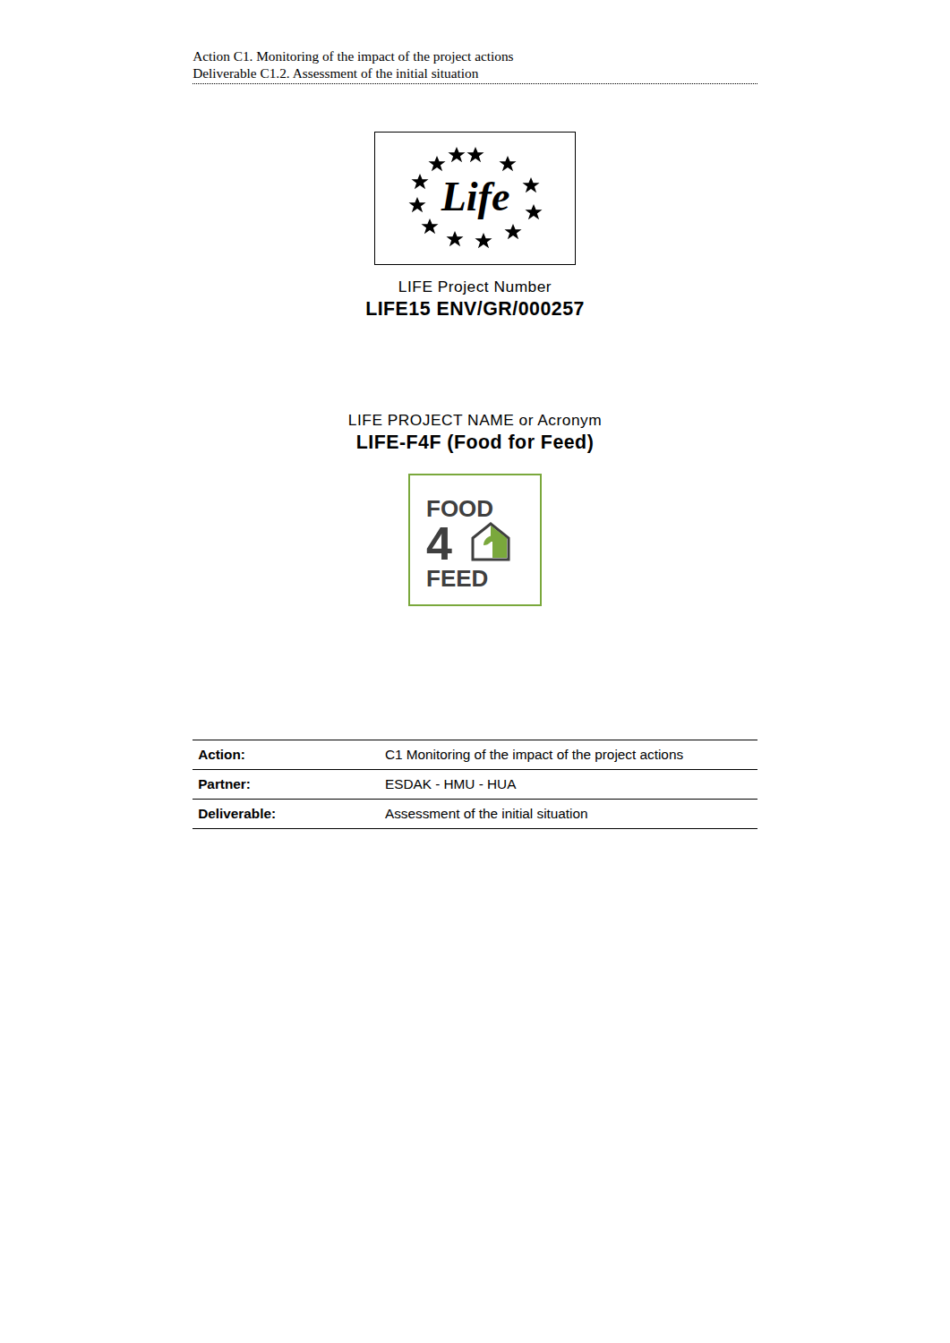Action C1. Monitoring of the impact of the project actions
Deliverable C1.2. Assessment of the initial situation
Life
LIFE Project Number
LIFE15 ENV/GR/000257
LIFE PROJECT NAME or Acronym
LIFE-F4F (Food for Feed)
FOOD 4 FEED
| Action: | C1 Monitoring of the impact of the project actions |
| Partner: | ESDAK - HMU - HUA |
| Deliverable: | Assessment of the initial situation |